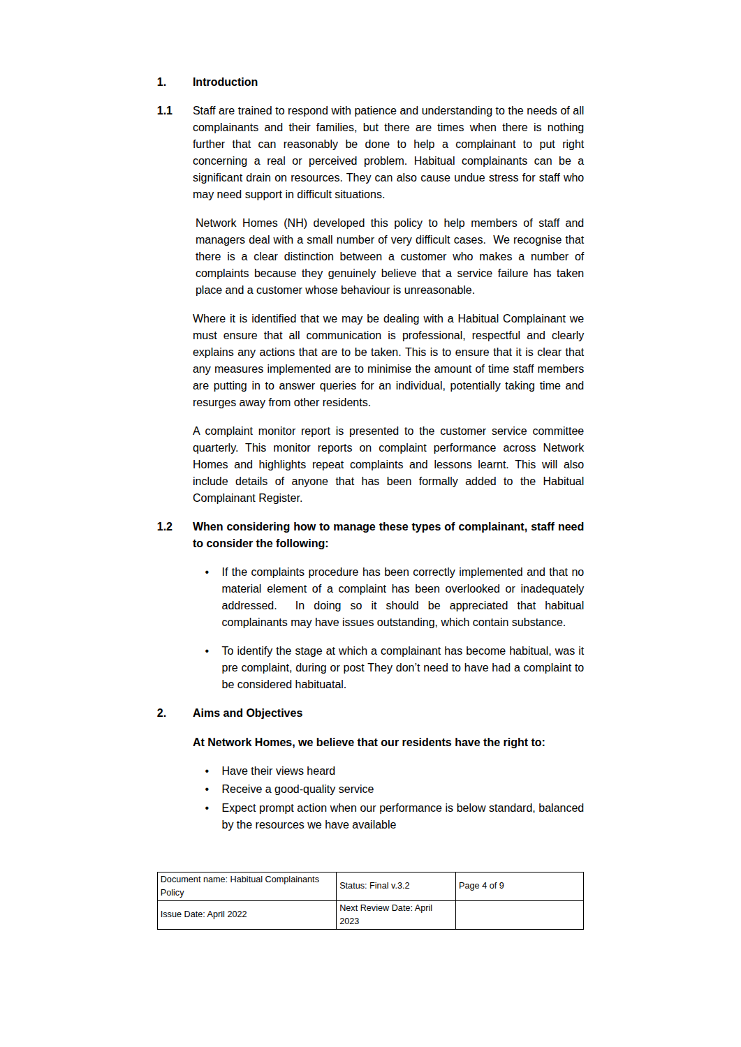1.
Introduction
1.1
Staff are trained to respond with patience and understanding to the needs of all complainants and their families, but there are times when there is nothing further that can reasonably be done to help a complainant to put right concerning a real or perceived problem. Habitual complainants can be a significant drain on resources. They can also cause undue stress for staff who may need support in difficult situations.
Network Homes (NH) developed this policy to help members of staff and managers deal with a small number of very difficult cases. We recognise that there is a clear distinction between a customer who makes a number of complaints because they genuinely believe that a service failure has taken place and a customer whose behaviour is unreasonable.
Where it is identified that we may be dealing with a Habitual Complainant we must ensure that all communication is professional, respectful and clearly explains any actions that are to be taken. This is to ensure that it is clear that any measures implemented are to minimise the amount of time staff members are putting in to answer queries for an individual, potentially taking time and resurges away from other residents.
A complaint monitor report is presented to the customer service committee quarterly. This monitor reports on complaint performance across Network Homes and highlights repeat complaints and lessons learnt. This will also include details of anyone that has been formally added to the Habitual Complainant Register.
1.2
When considering how to manage these types of complainant, staff need to consider the following:
If the complaints procedure has been correctly implemented and that no material element of a complaint has been overlooked or inadequately addressed. In doing so it should be appreciated that habitual complainants may have issues outstanding, which contain substance.
To identify the stage at which a complainant has become habitual, was it pre complaint, during or post They don’t need to have had a complaint to be considered habituatal.
2.
Aims and Objectives
At Network Homes, we believe that our residents have the right to:
Have their views heard
Receive a good-quality service
Expect prompt action when our performance is below standard, balanced by the resources we have available
| Document name: Habitual Complainants Policy | Status: Final v.3.2 | Page 4 of 9 |
| Issue Date: April 2022 | Next Review Date: April 2023 | |